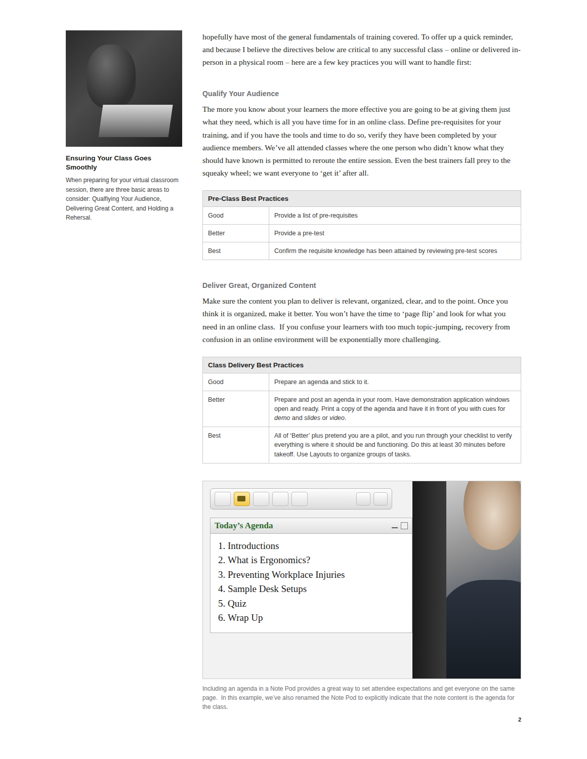Ensuring Your Class Goes Smoothly
When preparing for your virtual classroom session, there are three basic areas to consider: Qualfiying Your Audience, Delivering Great Content, and Holding a Rehersal.
hopefully have most of the general fundamentals of training covered. To offer up a quick reminder, and because I believe the directives below are critical to any successful class – online or delivered in-person in a physical room – here are a few key practices you will want to handle first:
Qualify Your Audience
The more you know about your learners the more effective you are going to be at giving them just what they need, which is all you have time for in an online class. Define pre-requisites for your training, and if you have the tools and time to do so, verify they have been completed by your audience members. We’ve all attended classes where the one person who didn’t know what they should have known is permitted to reroute the entire session. Even the best trainers fall prey to the squeaky wheel; we want everyone to ‘get it’ after all.
Pre-Class Best Practices
| Good | Provide a list of pre-requisites |
| Better | Provide a pre-test |
| Best | Confirm the requisite knowledge has been attained by reviewing pre-test scores |
Deliver Great, Organized Content
Make sure the content you plan to deliver is relevant, organized, clear, and to the point. Once you think it is organized, make it better. You won’t have the time to ‘page flip’ and look for what you need in an online class. If you confuse your learners with too much topic-jumping, recovery from confusion in an online environment will be exponentially more challenging.
Class Delivery Best Practices
| Good | Prepare an agenda and stick to it. |
| Better | Prepare and post an agenda in your room. Have demonstration application windows open and ready. Print a copy of the agenda and have it in front of you with cues for demo and slides or video . |
| Best | All of ‘Better’ plus pretend you are a pilot, and you run through your checklist to verify everything is where it should be and functioning. Do this at least 30 minutes before takeoff. Use Layouts to organize groups of tasks. |
Today’s Agenda
Introductions
What is Ergonomics?
Preventing Workplace Injuries
Sample Desk Setups
Quiz
Wrap Up
Including an agenda in a Note Pod provides a great way to set attendee expectations and get everyone on the same page. In this example, we’ve also renamed the Note Pod to explicitly indicate that the note content is the agenda for the class.
2